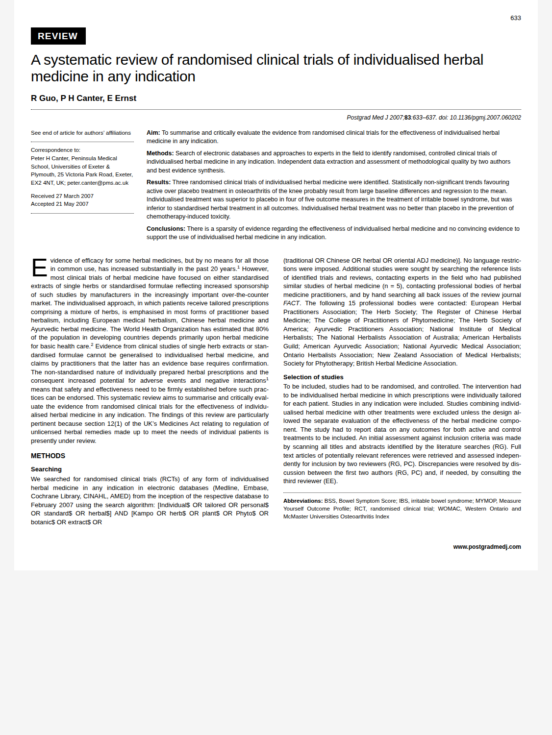633
REVIEW
A systematic review of randomised clinical trials of individualised herbal medicine in any indication
R Guo, P H Canter, E Ernst
Postgrad Med J 2007;83:633–637. doi: 10.1136/pgmj.2007.060202
See end of article for authors’ affiliations
Correspondence to:
Peter H Canter, Peninsula Medical School, Universities of Exeter & Plymouth, 25 Victoria Park Road, Exeter, EX2 4NT, UK; peter.canter@pms.ac.uk
Received 27 March 2007
Accepted 21 May 2007
Aim: To summarise and critically evaluate the evidence from randomised clinical trials for the effectiveness of individualised herbal medicine in any indication.
Methods: Search of electronic databases and approaches to experts in the field to identify randomised, controlled clinical trials of individualised herbal medicine in any indication. Independent data extraction and assessment of methodological quality by two authors and best evidence synthesis.
Results: Three randomised clinical trials of individualised herbal medicine were identified. Statistically non-significant trends favouring active over placebo treatment in osteoarthritis of the knee probably result from large baseline differences and regression to the mean. Individualised treatment was superior to placebo in four of five outcome measures in the treatment of irritable bowel syndrome, but was inferior to standardised herbal treatment in all outcomes. Individualised herbal treatment was no better than placebo in the prevention of chemotherapy-induced toxicity.
Conclusions: There is a sparsity of evidence regarding the effectiveness of individualised herbal medicine and no convincing evidence to support the use of individualised herbal medicine in any indication.
Evidence of efficacy for some herbal medicines, but by no means for all those in common use, has increased substantially in the past 20 years.1 However, most clinical trials of herbal medicine have focused on either standardised extracts of single herbs or standardised formulae reflecting increased sponsorship of such studies by manufacturers in the increasingly important over-the-counter market. The individualised approach, in which patients receive tailored prescriptions comprising a mixture of herbs, is emphasised in most forms of practitioner based herbalism, including European medical herbalism, Chinese herbal medicine and Ayurvedic herbal medicine. The World Health Organization has estimated that 80% of the population in developing countries depends primarily upon herbal medicine for basic health care.2 Evidence from clinical studies of single herb extracts or standardised formulae cannot be generalised to individualised herbal medicine, and claims by practitioners that the latter has an evidence base requires confirmation. The non-standardised nature of individually prepared herbal prescriptions and the consequent increased potential for adverse events and negative interactions1 means that safety and effectiveness need to be firmly established before such practices can be endorsed. This systematic review aims to summarise and critically evaluate the evidence from randomised clinical trials for the effectiveness of individualised herbal medicine in any indication. The findings of this review are particularly pertinent because section 12(1) of the UK’s Medicines Act relating to regulation of unlicensed herbal remedies made up to meet the needs of individual patients is presently under review.
METHODS
Searching
We searched for randomised clinical trials (RCTs) of any form of individualised herbal medicine in any indication in electronic databases (Medline, Embase, Cochrane Library, CINAHL, AMED) from the inception of the respective database to February 2007 using the search algorithm: [Individual$ OR tailored OR personal$ OR standard$ OR herbal$] AND [Kampo OR herb$ OR plant$ OR Phyto$ OR botanic$ OR extract$ OR
(traditional OR Chinese OR herbal OR oriental ADJ medicine)]. No language restrictions were imposed. Additional studies were sought by searching the reference lists of identified trials and reviews, contacting experts in the field who had published similar studies of herbal medicine (n = 5), contacting professional bodies of herbal medicine practitioners, and by hand searching all back issues of the review journal FACT. The following 15 professional bodies were contacted: European Herbal Practitioners Association; The Herb Society; The Register of Chinese Herbal Medicine; The College of Practitioners of Phytomedicine; The Herb Society of America; Ayurvedic Practitioners Association; National Institute of Medical Herbalists; The National Herbalists Association of Australia; American Herbalists Guild; American Ayurvedic Association; National Ayurvedic Medical Association; Ontario Herbalists Association; New Zealand Association of Medical Herbalists; Society for Phytotherapy; British Herbal Medicine Association.
Selection of studies
To be included, studies had to be randomised, and controlled. The intervention had to be individualised herbal medicine in which prescriptions were individually tailored for each patient. Studies in any indication were included. Studies combining individualised herbal medicine with other treatments were excluded unless the design allowed the separate evaluation of the effectiveness of the herbal medicine component. The study had to report data on any outcomes for both active and control treatments to be included. An initial assessment against inclusion criteria was made by scanning all titles and abstracts identified by the literature searches (RG). Full text articles of potentially relevant references were retrieved and assessed independently for inclusion by two reviewers (RG, PC). Discrepancies were resolved by discussion between the first two authors (RG, PC) and, if needed, by consulting the third reviewer (EE).
Abbreviations: BSS, Bowel Symptom Score; IBS, irritable bowel syndrome; MYMOP, Measure Yourself Outcome Profile; RCT, randomised clinical trial; WOMAC, Western Ontario and McMaster Universities Osteoarthritis Index
www.postgradmedj.com